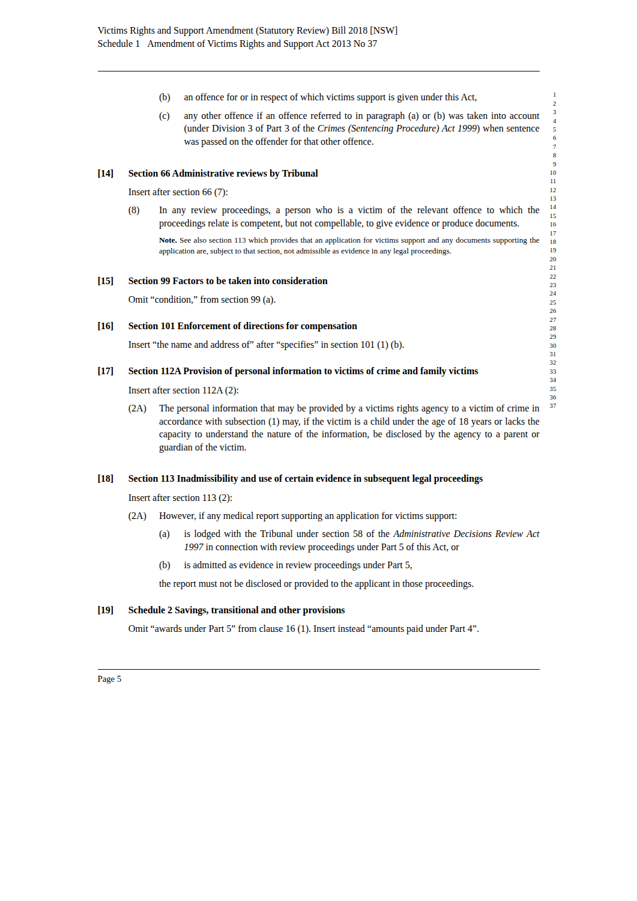Victims Rights and Support Amendment (Statutory Review) Bill 2018 [NSW]
Schedule 1 Amendment of Victims Rights and Support Act 2013 No 37
(b)
an offence for or in respect of which victims support is given under this Act,
(c)
any other offence if an offence referred to in paragraph (a) or (b) was taken into account (under Division 3 of Part 3 of the Crimes (Sentencing Procedure) Act 1999) when sentence was passed on the offender for that other offence.
[14] Section 66 Administrative reviews by Tribunal
Insert after section 66 (7):
(8)
In any review proceedings, a person who is a victim of the relevant offence to which the proceedings relate is competent, but not compellable, to give evidence or produce documents.
Note. See also section 113 which provides that an application for victims support and any documents supporting the application are, subject to that section, not admissible as evidence in any legal proceedings.
[15] Section 99 Factors to be taken into consideration
Omit “condition,” from section 99 (a).
[16] Section 101 Enforcement of directions for compensation
Insert “the name and address of” after “specifies” in section 101 (1) (b).
[17] Section 112A Provision of personal information to victims of crime and family victims
Insert after section 112A (2):
(2A)
The personal information that may be provided by a victims rights agency to a victim of crime in accordance with subsection (1) may, if the victim is a child under the age of 18 years or lacks the capacity to understand the nature of the information, be disclosed by the agency to a parent or guardian of the victim.
[18] Section 113 Inadmissibility and use of certain evidence in subsequent legal proceedings
Insert after section 113 (2):
(2A)
However, if any medical report supporting an application for victims support:
(a)
is lodged with the Tribunal under section 58 of the Administrative Decisions Review Act 1997 in connection with review proceedings under Part 5 of this Act, or
(b)
is admitted as evidence in review proceedings under Part 5,
the report must not be disclosed or provided to the applicant in those proceedings.
[19] Schedule 2 Savings, transitional and other provisions
Omit “awards under Part 5” from clause 16 (1). Insert instead “amounts paid under Part 4”.
1
2
3
4
5
6
7
8
9
10
11
12
13
14
15
16
17
18
19
20
21
22
23
24
25
26
27
28
29
30
31
32
33
34
35
36
37
Page 5